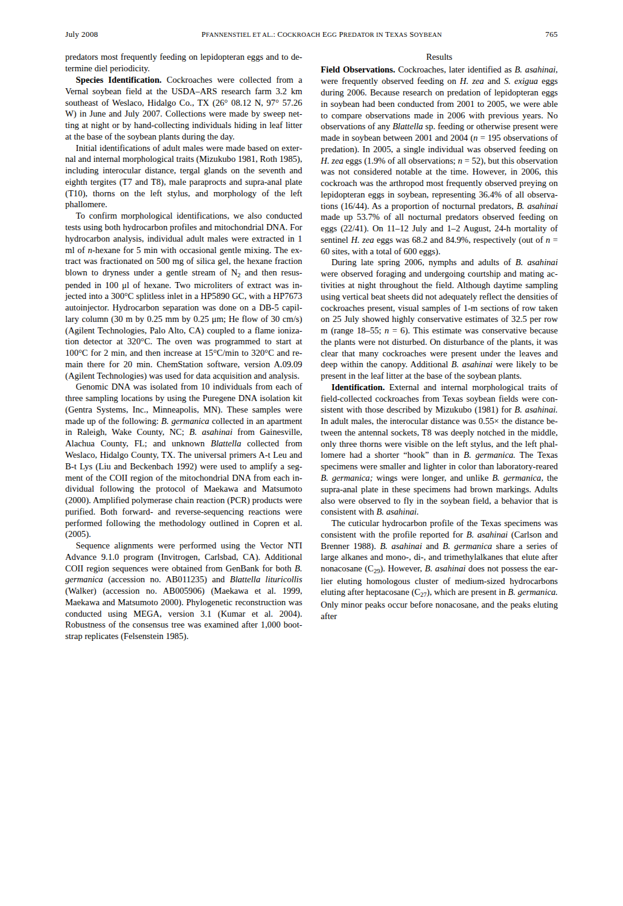July 2008 PFANNENSTIEL ET AL.: COCKROACH EGG PREDATOR IN TEXAS SOYBEAN 765
predators most frequently feeding on lepidopteran eggs and to determine diel periodicity.
Species Identification. Cockroaches were collected from a Vernal soybean field at the USDA–ARS research farm 3.2 km southeast of Weslaco, Hidalgo Co., TX (26° 08.12 N, 97° 57.26 W) in June and July 2007. Collections were made by sweep netting at night or by hand-collecting individuals hiding in leaf litter at the base of the soybean plants during the day.
Initial identifications of adult males were made based on external and internal morphological traits (Mizukubo 1981, Roth 1985), including interocular distance, tergal glands on the seventh and eighth tergites (T7 and T8), male paraprocts and supra-anal plate (T10), thorns on the left stylus, and morphology of the left phallomere.
To confirm morphological identifications, we also conducted tests using both hydrocarbon profiles and mitochondrial DNA. For hydrocarbon analysis, individual adult males were extracted in 1 ml of n-hexane for 5 min with occasional gentle mixing. The extract was fractionated on 500 mg of silica gel, the hexane fraction blown to dryness under a gentle stream of N2 and then resuspended in 100 μl of hexane. Two microliters of extract was injected into a 300°C splitless inlet in a HP5890 GC, with a HP7673 autoinjector. Hydrocarbon separation was done on a DB-5 capillary column (30 m by 0.25 mm by 0.25 μm; He flow of 30 cm/s) (Agilent Technologies, Palo Alto, CA) coupled to a flame ionization detector at 320°C. The oven was programmed to start at 100°C for 2 min, and then increase at 15°C/min to 320°C and remain there for 20 min. ChemStation software, version A.09.09 (Agilent Technologies) was used for data acquisition and analysis.
Genomic DNA was isolated from 10 individuals from each of three sampling locations by using the Puregene DNA isolation kit (Gentra Systems, Inc., Minneapolis, MN). These samples were made up of the following: B. germanica collected in an apartment in Raleigh, Wake County, NC; B. asahinai from Gainesville, Alachua County, FL; and unknown Blattella collected from Weslaco, Hidalgo County, TX. The universal primers A-t Leu and B-t Lys (Liu and Beckenbach 1992) were used to amplify a segment of the COII region of the mitochondrial DNA from each individual following the protocol of Maekawa and Matsumoto (2000). Amplified polymerase chain reaction (PCR) products were purified. Both forward- and reverse-sequencing reactions were performed following the methodology outlined in Copren et al. (2005).
Sequence alignments were performed using the Vector NTI Advance 9.1.0 program (Invitrogen, Carlsbad, CA). Additional COII region sequences were obtained from GenBank for both B. germanica (accession no. AB011235) and Blattella lituricollis (Walker) (accession no. AB005906) (Maekawa et al. 1999, Maekawa and Matsumoto 2000). Phylogenetic reconstruction was conducted using MEGA, version 3.1 (Kumar et al. 2004). Robustness of the consensus tree was examined after 1,000 bootstrap replicates (Felsenstein 1985).
Results
Field Observations. Cockroaches, later identified as B. asahinai, were frequently observed feeding on H. zea and S. exigua eggs during 2006. Because research on predation of lepidopteran eggs in soybean had been conducted from 2001 to 2005, we were able to compare observations made in 2006 with previous years. No observations of any Blattella sp. feeding or otherwise present were made in soybean between 2001 and 2004 (n = 195 observations of predation). In 2005, a single individual was observed feeding on H. zea eggs (1.9% of all observations; n = 52), but this observation was not considered notable at the time. However, in 2006, this cockroach was the arthropod most frequently observed preying on lepidopteran eggs in soybean, representing 36.4% of all observations (16/44). As a proportion of nocturnal predators, B. asahinai made up 53.7% of all nocturnal predators observed feeding on eggs (22/41). On 11–12 July and 1–2 August, 24-h mortality of sentinel H. zea eggs was 68.2 and 84.9%, respectively (out of n = 60 sites, with a total of 600 eggs).
During late spring 2006, nymphs and adults of B. asahinai were observed foraging and undergoing courtship and mating activities at night throughout the field. Although daytime sampling using vertical beat sheets did not adequately reflect the densities of cockroaches present, visual samples of 1-m sections of row taken on 25 July showed highly conservative estimates of 32.5 per row m (range 18–55; n = 6). This estimate was conservative because the plants were not disturbed. On disturbance of the plants, it was clear that many cockroaches were present under the leaves and deep within the canopy. Additional B. asahinai were likely to be present in the leaf litter at the base of the soybean plants.
Identification. External and internal morphological traits of field-collected cockroaches from Texas soybean fields were consistent with those described by Mizukubo (1981) for B. asahinai. In adult males, the interocular distance was 0.55× the distance between the antennal sockets, T8 was deeply notched in the middle, only three thorns were visible on the left stylus, and the left phallomere had a shorter “hook” than in B. germanica. The Texas specimens were smaller and lighter in color than laboratory-reared B. germanica; wings were longer, and unlike B. germanica, the supra-anal plate in these specimens had brown markings. Adults also were observed to fly in the soybean field, a behavior that is consistent with B. asahinai.
The cuticular hydrocarbon profile of the Texas specimens was consistent with the profile reported for B. asahinai (Carlson and Brenner 1988). B. asahinai and B. germanica share a series of large alkanes and mono-, di-, and trimethylalkanes that elute after nonacosane (C29). However, B. asahinai does not possess the earlier eluting homologous cluster of medium-sized hydrocarbons eluting after heptacosane (C27), which are present in B. germanica. Only minor peaks occur before nonacosane, and the peaks eluting after